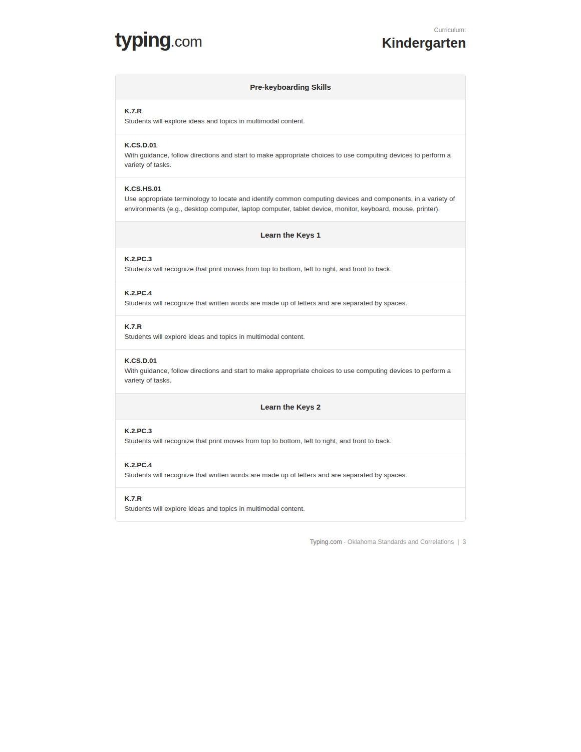typing.com
Curriculum:
Kindergarten
Pre-keyboarding Skills
K.7.R
Students will explore ideas and topics in multimodal content.
K.CS.D.01
With guidance, follow directions and start to make appropriate choices to use computing devices to perform a variety of tasks.
K.CS.HS.01
Use appropriate terminology to locate and identify common computing devices and components, in a variety of environments (e.g., desktop computer, laptop computer, tablet device, monitor, keyboard, mouse, printer).
Learn the Keys 1
K.2.PC.3
Students will recognize that print moves from top to bottom, left to right, and front to back.
K.2.PC.4
Students will recognize that written words are made up of letters and are separated by spaces.
K.7.R
Students will explore ideas and topics in multimodal content.
K.CS.D.01
With guidance, follow directions and start to make appropriate choices to use computing devices to perform a variety of tasks.
Learn the Keys 2
K.2.PC.3
Students will recognize that print moves from top to bottom, left to right, and front to back.
K.2.PC.4
Students will recognize that written words are made up of letters and are separated by spaces.
K.7.R
Students will explore ideas and topics in multimodal content.
Typing.com - Oklahoma Standards and Correlations | 3